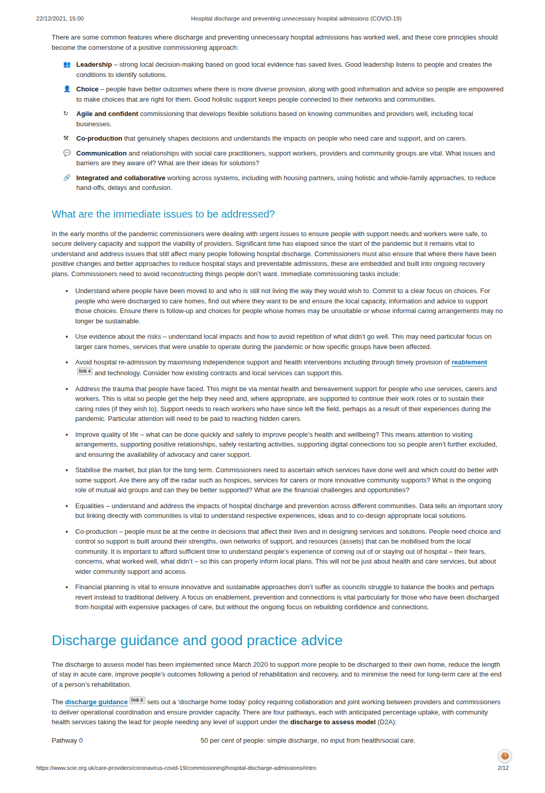22/12/2021, 15:00
Hospital discharge and preventing unnecessary hospital admissions (COVID-19)
There are some common features where discharge and preventing unnecessary hospital admissions has worked well, and these core principles should become the cornerstone of a positive commissioning approach:
👥Leadership – strong local decision-making based on good local evidence has saved lives. Good leadership listens to people and creates the conditions to identify solutions.
👤Choice – people have better outcomes where there is more diverse provision, along with good information and advice so people are empowered to make choices that are right for them. Good holistic support keeps people connected to their networks and communities.
↻Agile and confident commissioning that develops flexible solutions based on knowing communities and providers well, including local businesses.
⚒Co-production that genuinely shapes decisions and understands the impacts on people who need care and support, and on carers.
💬Communication and relationships with social care practitioners, support workers, providers and community groups are vital. What issues and barriers are they aware of? What are their ideas for solutions?
🔗Integrated and collaborative working across systems, including with housing partners, using holistic and whole-family approaches, to reduce hand-offs, delays and confusion.
What are the immediate issues to be addressed?
In the early months of the pandemic commissioners were dealing with urgent issues to ensure people with support needs and workers were safe, to secure delivery capacity and support the viability of providers. Significant time has elapsed since the start of the pandemic but it remains vital to understand and address issues that still affect many people following hospital discharge. Commissioners must also ensure that where there have been positive changes and better approaches to reduce hospital stays and preventable admissions, these are embedded and built into ongoing recovery plans. Commissioners need to avoid reconstructing things people don’t want. Immediate commissioning tasks include:
Understand where people have been moved to and who is still not living the way they would wish to. Commit to a clear focus on choices. For people who were discharged to care homes, find out where they want to be and ensure the local capacity, information and advice to support those choices. Ensure there is follow-up and choices for people whose homes may be unsuitable or whose informal caring arrangements may no longer be sustainable.
Use evidence about the risks – understand local impacts and how to avoid repetition of what didn’t go well. This may need particular focus on larger care homes, services that were unable to operate during the pandemic or how specific groups have been affected.
Avoid hospital re-admission by maximising independence support and health interventions including through timely provision of reablement link 4 and technology. Consider how existing contracts and local services can support this.
Address the trauma that people have faced. This might be via mental health and bereavement support for people who use services, carers and workers. This is vital so people get the help they need and, where appropriate, are supported to continue their work roles or to sustain their caring roles (if they wish to). Support needs to reach workers who have since left the field, perhaps as a result of their experiences during the pandemic. Particular attention will need to be paid to reaching hidden carers.
Improve quality of life – what can be done quickly and safely to improve people’s health and wellbeing? This means attention to visiting arrangements, supporting positive relationships, safely restarting activities, supporting digital connections too so people aren’t further excluded, and ensuring the availability of advocacy and carer support.
Stabilise the market, but plan for the long term. Commissioners need to ascertain which services have done well and which could do better with some support. Are there any off the radar such as hospices, services for carers or more innovative community supports? What is the ongoing role of mutual aid groups and can they be better supported? What are the financial challenges and opportunities?
Equalities – understand and address the impacts of hospital discharge and prevention across different communities. Data tells an important story but linking directly with communities is vital to understand respective experiences, ideas and to co-design appropriate local solutions.
Co-production – people must be at the centre in decisions that affect their lives and in designing services and solutions. People need choice and control so support is built around their strengths, own networks of support, and resources (assets) that can be mobilised from the local community. It is important to afford sufficient time to understand people’s experience of coming out of or staying out of hospital – their fears, concerns, what worked well, what didn’t – so this can properly inform local plans. This will not be just about health and care services, but about wider community support and access.
Financial planning is vital to ensure innovative and sustainable approaches don’t suffer as councils struggle to balance the books and perhaps revert instead to traditional delivery. A focus on enablement, prevention and connections is vital particularly for those who have been discharged from hospital with expensive packages of care, but without the ongoing focus on rebuilding confidence and connections.
Discharge guidance and good practice advice
The discharge to assess model has been implemented since March 2020 to support more people to be discharged to their own home, reduce the length of stay in acute care, improve people’s outcomes following a period of rehabilitation and recovery, and to minimise the need for long-term care at the end of a person’s rehabilitation.
The discharge guidance link 5 sets out a ‘discharge home today’ policy requiring collaboration and joint working between providers and commissioners to deliver operational coordination and ensure provider capacity. There are four pathways, each with anticipated percentage uptake, with community health services taking the lead for people needing any level of support under the discharge to assess model (D2A):
Pathway 0
50 per cent of people: simple discharge, no input from health/social care.
🍪
https://www.scie.org.uk/care-providers/coronavirus-covid-19/commissioning/hospital-discharge-admissions#intro
2/12